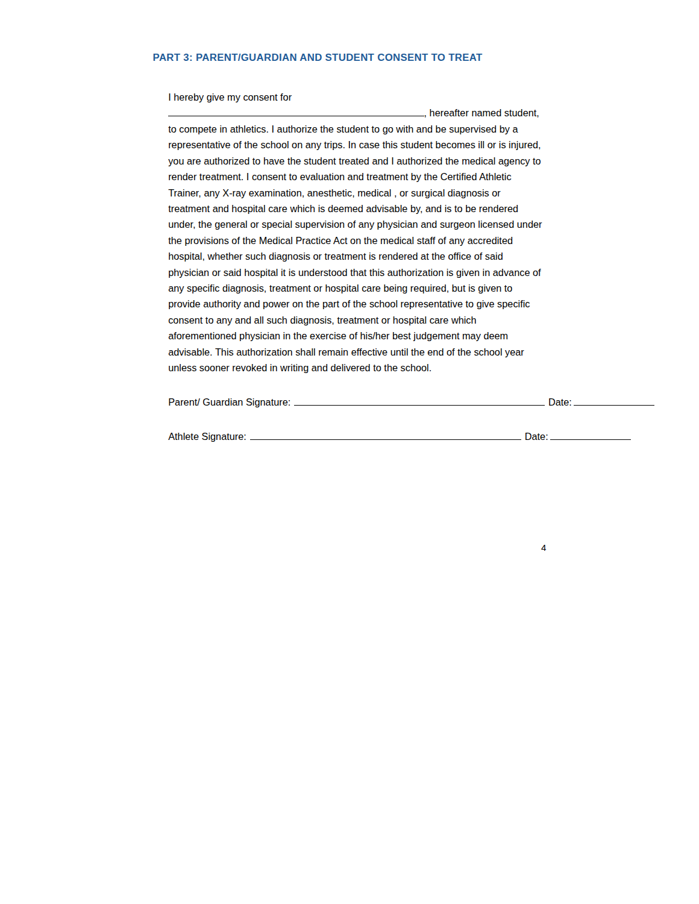Part 3: Parent/Guardian and Student Consent to Treat
I hereby give my consent for , hereafter named student, to compete in athletics. I authorize the student to go with and be supervised by a representative of the school on any trips. In case this student becomes ill or is injured, you are authorized to have the student treated and I authorized the medical agency to render treatment. I consent to evaluation and treatment by the Certified Athletic Trainer, any X-ray examination, anesthetic, medical , or surgical diagnosis or treatment and hospital care which is deemed advisable by, and is to be rendered under, the general or special supervision of any physician and surgeon licensed under the provisions of the Medical Practice Act on the medical staff of any accredited hospital, whether such diagnosis or treatment is rendered at the office of said physician or said hospital it is understood that this authorization is given in advance of any specific diagnosis, treatment or hospital care being required, but is given to provide authority and power on the part of the school representative to give specific consent to any and all such diagnosis, treatment or hospital care which aforementioned physician in the exercise of his/her best judgement may deem advisable. This authorization shall remain effective until the end of the school year unless sooner revoked in writing and delivered to the school.
Parent/ Guardian Signature: Date:
Athlete Signature: Date:
4